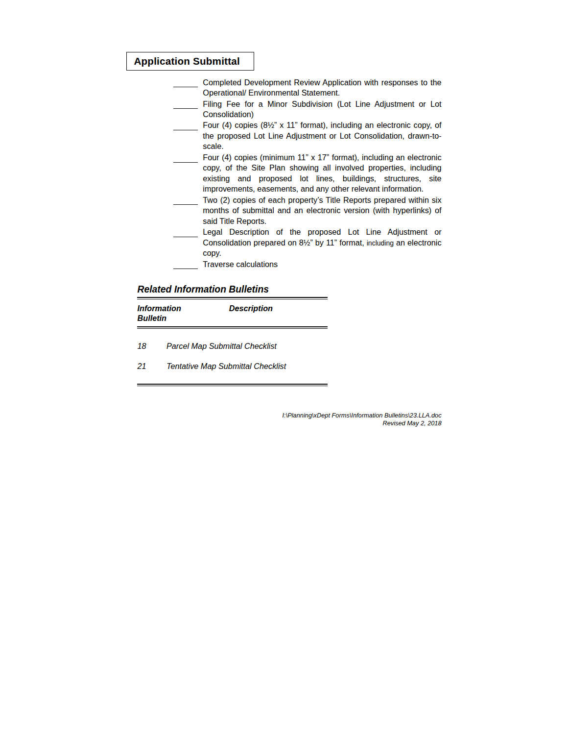Application Submittal
Completed Development Review Application with responses to the Operational/ Environmental Statement.
Filing Fee for a Minor Subdivision (Lot Line Adjustment or Lot Consolidation)
Four (4) copies (8½” x 11” format), including an electronic copy, of the proposed Lot Line Adjustment or Lot Consolidation, drawn-to-scale.
Four (4) copies (minimum 11” x 17” format), including an electronic copy, of the Site Plan showing all involved properties, including existing and proposed lot lines, buildings, structures, site improvements, easements, and any other relevant information.
Two (2) copies of each property’s Title Reports prepared within six months of submittal and an electronic version (with hyperlinks) of said Title Reports.
Legal Description of the proposed Lot Line Adjustment or Consolidation prepared on 8½” by 11” format, including an electronic copy.
Traverse calculations
Related Information Bulletins
Information
Bulletin
Description
18 Parcel Map Submittal Checklist
21 Tentative Map Submittal Checklist
I:\Planning\xDept Forms\Information Bulletins\23.LLA.doc
Revised May 2, 2018